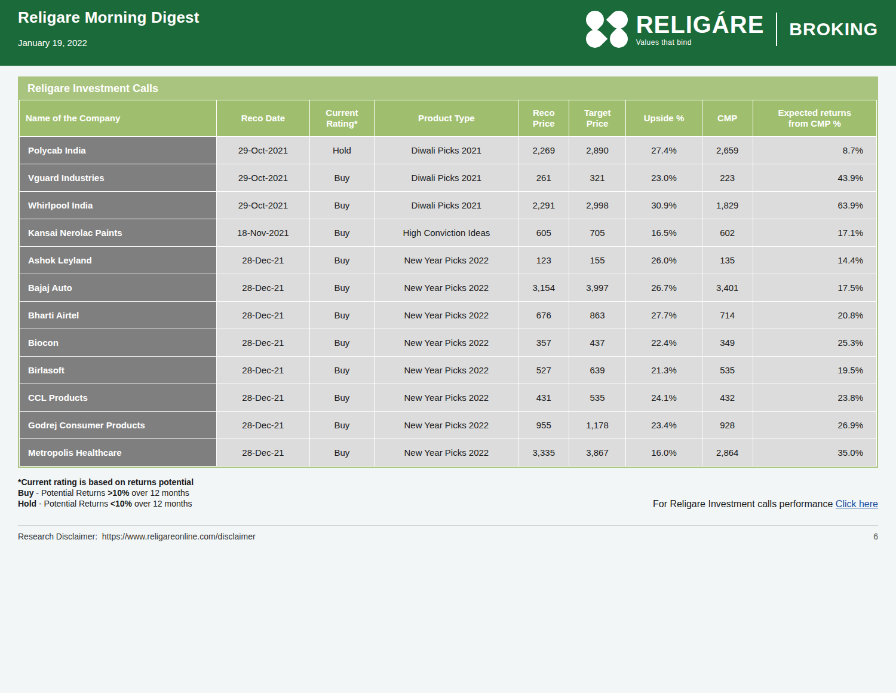Religare Morning Digest
January 19, 2022
RELIGÁRE
Values that bind
BROKING
Religare Investment Calls
| Name of the Company | Reco Date | Current Rating* | Product Type | Reco Price | Target Price | Upside % | CMP | Expected returns from CMP % |
| --- | --- | --- | --- | --- | --- | --- | --- | --- |
| Polycab India | 29-Oct-2021 | Hold | Diwali Picks 2021 | 2,269 | 2,890 | 27.4% | 2,659 | 8.7% |
| Vguard Industries | 29-Oct-2021 | Buy | Diwali Picks 2021 | 261 | 321 | 23.0% | 223 | 43.9% |
| Whirlpool India | 29-Oct-2021 | Buy | Diwali Picks 2021 | 2,291 | 2,998 | 30.9% | 1,829 | 63.9% |
| Kansai Nerolac Paints | 18-Nov-2021 | Buy | High Conviction Ideas | 605 | 705 | 16.5% | 602 | 17.1% |
| Ashok Leyland | 28-Dec-21 | Buy | New Year Picks 2022 | 123 | 155 | 26.0% | 135 | 14.4% |
| Bajaj Auto | 28-Dec-21 | Buy | New Year Picks 2022 | 3,154 | 3,997 | 26.7% | 3,401 | 17.5% |
| Bharti Airtel | 28-Dec-21 | Buy | New Year Picks 2022 | 676 | 863 | 27.7% | 714 | 20.8% |
| Biocon | 28-Dec-21 | Buy | New Year Picks 2022 | 357 | 437 | 22.4% | 349 | 25.3% |
| Birlasoft | 28-Dec-21 | Buy | New Year Picks 2022 | 527 | 639 | 21.3% | 535 | 19.5% |
| CCL Products | 28-Dec-21 | Buy | New Year Picks 2022 | 431 | 535 | 24.1% | 432 | 23.8% |
| Godrej Consumer Products | 28-Dec-21 | Buy | New Year Picks 2022 | 955 | 1,178 | 23.4% | 928 | 26.9% |
| Metropolis Healthcare | 28-Dec-21 | Buy | New Year Picks 2022 | 3,335 | 3,867 | 16.0% | 2,864 | 35.0% |
*Current rating is based on returns potential
Buy - Potential Returns >10% over 12 months
Hold - Potential Returns <10% over 12 months
For Religare Investment calls performance Click here
Research Disclaimer: https://www.religareonline.com/disclaimer
6